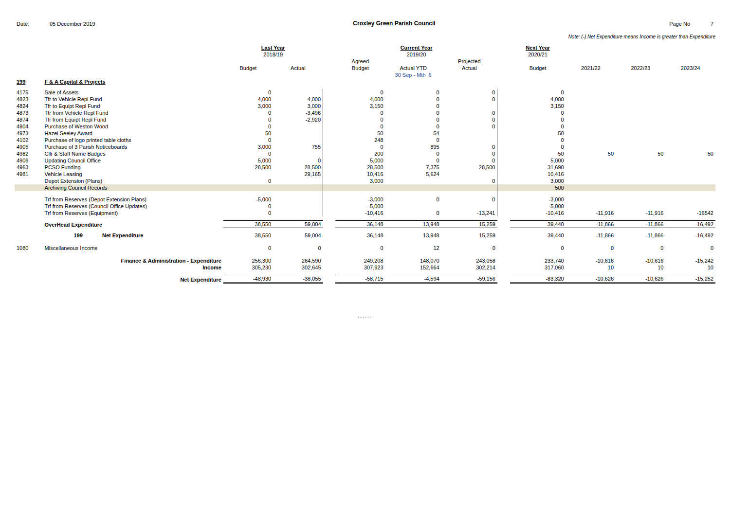| Date: | 05 December 2019 | Croxley Green Parish Council | Page No | 7 |
Note: (-) Net Expenditure means Income is greater than Expenditure
| | Last Year | | Current Year | | Next Year | |
| | 2018/19 | | 2019/20 | | 2020/21 | |
| | | | | Agreed | | Projected | | | |
| | Budget | Actual | | Budget | Actual YTD | Actual | | Budget | 2021/22 | 2022/23 | 2023/24 |
| | | | | | 30 Sep - Mth 6 | | | | |
| 199 | F & A Capital & Projects | |
| 4175 | Sale of Assets | 0 | | | 0 | 0 | 0 | | 0 | | | |
| 4823 | Tfr to Vehicle Repl Fund | 4,000 | 4,000 | | 4,000 | 0 | 0 | | 4,000 | | | |
| 4824 | Tfr to Equipt Repl Fund | 3,000 | 3,000 | | 3,150 | 0 | | | 3,150 | | | |
| 4873 | Tfr from Vehicle Repl Fund | 0 | -3,496 | | 0 | 0 | 0 | | 0 | | | |
| 4874 | Tfr from Equipt Repl Fund | 0 | -2,920 | | 0 | 0 | 0 | | 0 | | | |
| 4904 | Purchase of Weston Wood | 0 | | | 0 | 0 | 0 | | 0 | | | |
| 4973 | Hazel Seeley Award | 50 | | | 50 | 54 | | | 50 | | | |
| 4102 | Purchase of logo printed table cloths | 0 | | | 248 | 0 | | | 0 | | | |
| 4905 | Purchase of 3 Parish Noticeboards | 3,000 | 755 | | 0 | 895 | 0 | | 0 | | | |
| 4982 | Cllr & Staff Name Badges | 0 | | | 200 | 0 | 0 | | 50 | 50 | 50 | 50 |
| 4906 | Updating Council Office | 5,000 | 0 | | 5,000 | 0 | 0 | | 5,000 | | | |
| 4963 | PCSO Funding | 28,500 | 28,500 | | 28,500 | 7,375 | 28,500 | | 31,690 | | | |
| 4981 | Vehicle Leasing | | 29,165 | | 10,416 | 5,624 | | | 10,416 | | | |
| | Depot Extension (Plans) | 0 | | | 3,000 | | 0 | | 3,000 | | | |
| | Archiving Council Records | | | | | | | | 500 | | | |
| | Trf from Reserves (Depot Extension Plans) | -5,000 | | | -3,000 | 0 | 0 | | -3,000 | | | |
| | Trf from Reserves (Council Office Updates) | 0 | | | -5,000 | | | | -5,000 | | | |
| | Trf from Reserves (Equipment) | 0 | | | -10,416 | 0 | -13,241 | | -10,416 | -11,916 | -11,916 | -16542 |
| | OverHead Expenditure | 38,550 | 59,004 | | 36,148 | 13,948 | 15,259 | | 39,440 | -11,866 | -11,866 | -16,492 |
| | 199 Net Expenditure | 38,550 | 59,004 | | 36,148 | 13,948 | 15,259 | | 39,440 | -11,866 | -11,866 | -16,492 |
| 1080 | Miscellaneous Income | 0 | 0 | | 0 | 12 | 0 | | 0 | 0 | 0 | 0 |
| | Finance & Administration - Expenditure | 256,300 | 264,590 | | 249,208 | 148,070 | 243,058 | | 233,740 | -10,616 | -10,616 | -15,242 |
| | Income | 305,230 | 302,645 | | 307,923 | 152,664 | 302,214 | | 317,060 | 10 | 10 | 10 |
| | Net Expenditure | -48,930 | -38,055 | | -58,715 | -4,594 | -59,156 | | -83,320 | -10,626 | -10,626 | -15,252 |
......